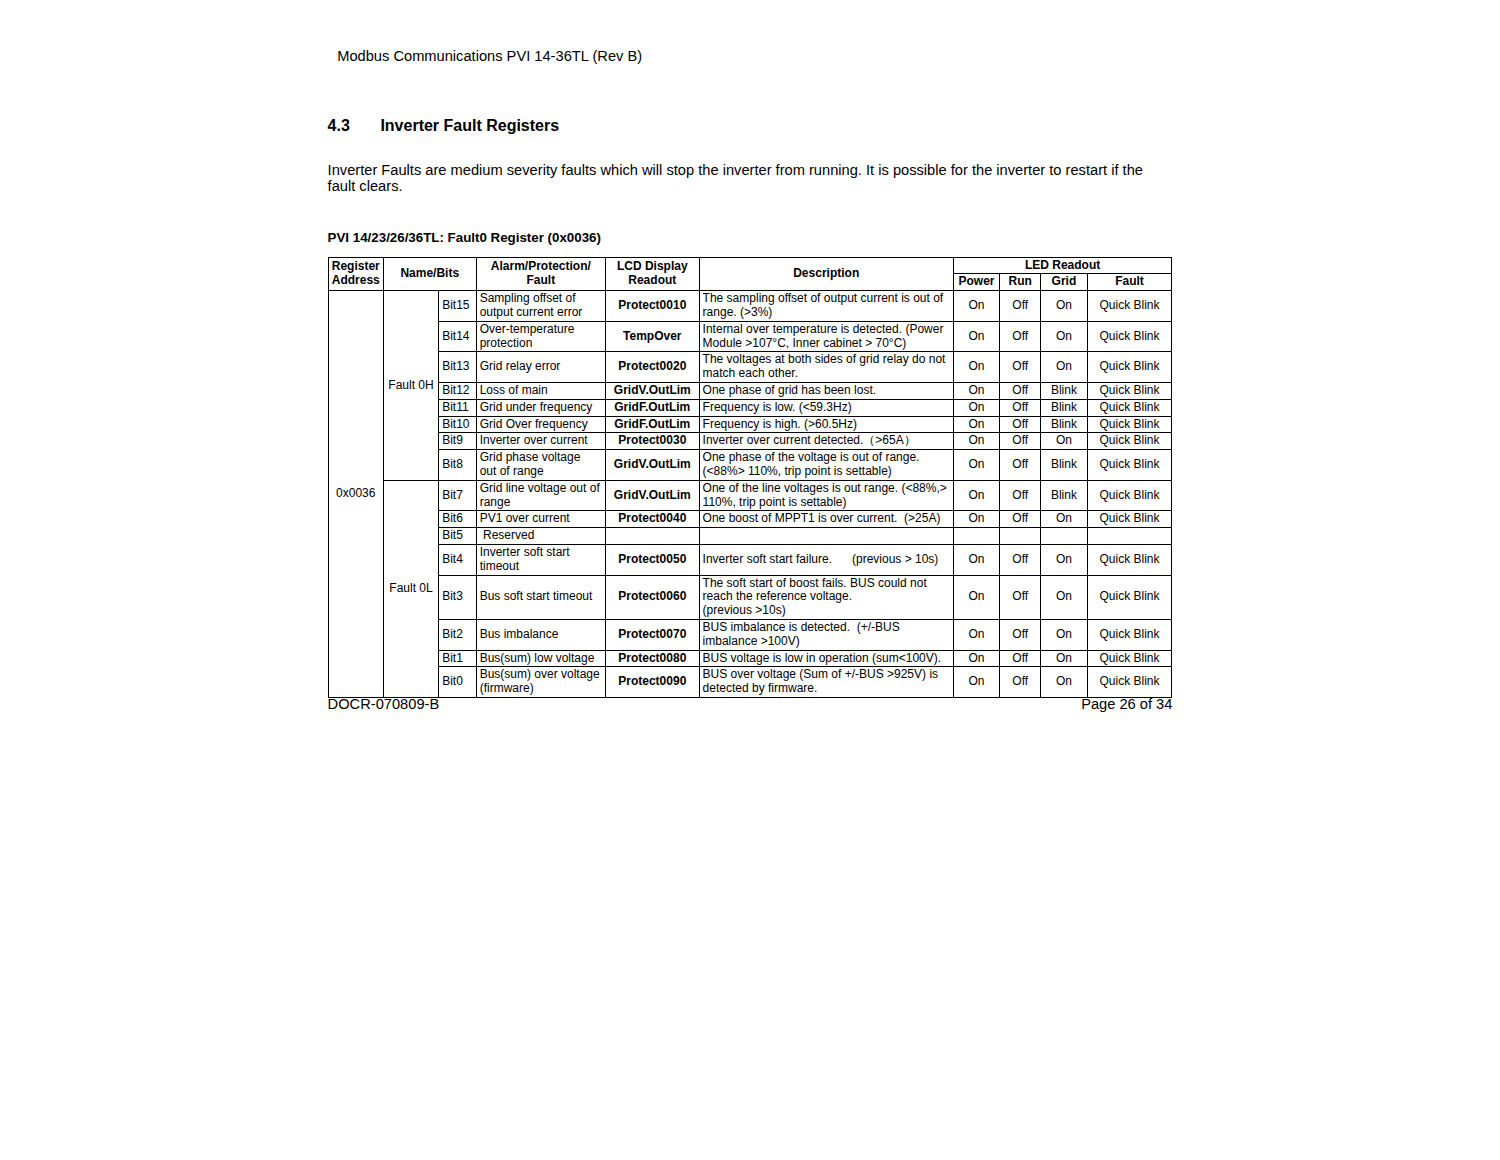Modbus Communications PVI 14-36TL (Rev B)
4.3 Inverter Fault Registers
Inverter Faults are medium severity faults which will stop the inverter from running. It is possible for the inverter to restart if the fault clears.
PVI 14/23/26/36TL: Fault0 Register (0x0036)
| Register Address | Name/Bits | Alarm/Protection/ Fault | LCD Display Readout | Description | LED Readout |
| --- | --- | --- | --- | --- | --- |
| Power | Run | Grid | Fault |
| 0x0036 | Fault 0H | Bit15 | Sampling offset of output current error | Protect0010 | The sampling offset of output current is out of range. (>3%) | On | Off | On | Quick Blink |
| Bit14 | Over-temperature protection | TempOver | Internal over temperature is detected. (Power Module >107°C, Inner cabinet > 70°C) | On | Off | On | Quick Blink |
| Bit13 | Grid relay error | Protect0020 | The voltages at both sides of grid relay do not match each other. | On | Off | On | Quick Blink |
| Bit12 | Loss of main | GridV.OutLim | One phase of grid has been lost. | On | Off | Blink | Quick Blink |
| Bit11 | Grid under frequency | GridF.OutLim | Frequency is low. (<59.3Hz) | On | Off | Blink | Quick Blink |
| Bit10 | Grid Over frequency | GridF.OutLim | Frequency is high. (>60.5Hz) | On | Off | Blink | Quick Blink |
| Bit9 | Inverter over current | Protect0030 | Inverter over current detected.（>65A） | On | Off | On | Quick Blink |
| Bit8 | Grid phase voltage out of range | GridV.OutLim | One phase of the voltage is out of range. (<88%> 110%, trip point is settable) | On | Off | Blink | Quick Blink |
| Fault 0L | Bit7 | Grid line voltage out of range | GridV.OutLim | One of the line voltages is out range. (<88%,> 110%, trip point is settable) | On | Off | Blink | Quick Blink |
| Bit6 | PV1 over current | Protect0040 | One boost of MPPT1 is over current. (>25A) | On | Off | On | Quick Blink |
| Bit5 | Reserved | | | | | | |
| Bit4 | Inverter soft start timeout | Protect0050 | Inverter soft start failure. (previous > 10s) | On | Off | On | Quick Blink |
| Bit3 | Bus soft start timeout | Protect0060 | The soft start of boost fails. BUS could not reach the reference voltage. (previous >10s) | On | Off | On | Quick Blink |
| Bit2 | Bus imbalance | Protect0070 | BUS imbalance is detected. (+/-BUS imbalance >100V) | On | Off | On | Quick Blink |
| Bit1 | Bus(sum) low voltage | Protect0080 | BUS voltage is low in operation (sum<100V). | On | Off | On | Quick Blink |
| Bit0 | Bus(sum) over voltage (firmware) | Protect0090 | BUS over voltage (Sum of +/-BUS >925V) is detected by firmware. | On | Off | On | Quick Blink |
DOCR-070809-B Page 26 of 34